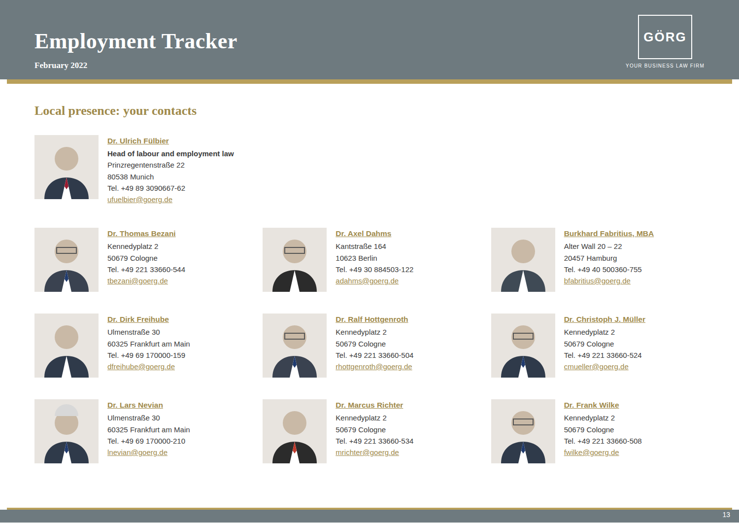Employment Tracker
February 2022
GÖRG
YOUR BUSINESS LAW FIRM
Local presence: your contacts
Dr. Ulrich Fülbier Head of labour and employment law Prinzregentenstraße 22
80538 Munich
Tel. +49 89 3090667-62
ufuelbier@goerg.de
Dr. Thomas Bezani Kennedyplatz 2
50679 Cologne
Tel. +49 221 33660-544
tbezani@goerg.de
Dr. Axel Dahms Kantstraße 164
10623 Berlin
Tel. +49 30 884503-122
adahms@goerg.de
Burkhard Fabritius, MBA Alter Wall 20 – 22
20457 Hamburg
Tel. +49 40 500360-755
bfabritius@goerg.de
Dr. Dirk Freihube Ulmenstraße 30
60325 Frankfurt am Main
Tel. +49 69 170000-159
dfreihube@goerg.de
Dr. Ralf Hottgenroth Kennedyplatz 2
50679 Cologne
Tel. +49 221 33660-504
rhottgenroth@goerg.de
Dr. Christoph J. Müller Kennedyplatz 2
50679 Cologne
Tel. +49 221 33660-524
cmueller@goerg.de
Dr. Lars Nevian Ulmenstraße 30
60325 Frankfurt am Main
Tel. +49 69 170000-210
lnevian@goerg.de
Dr. Marcus Richter Kennedyplatz 2
50679 Cologne
Tel. +49 221 33660-534
mrichter@goerg.de
Dr. Frank Wilke Kennedyplatz 2
50679 Cologne
Tel. +49 221 33660-508
fwilke@goerg.de
13